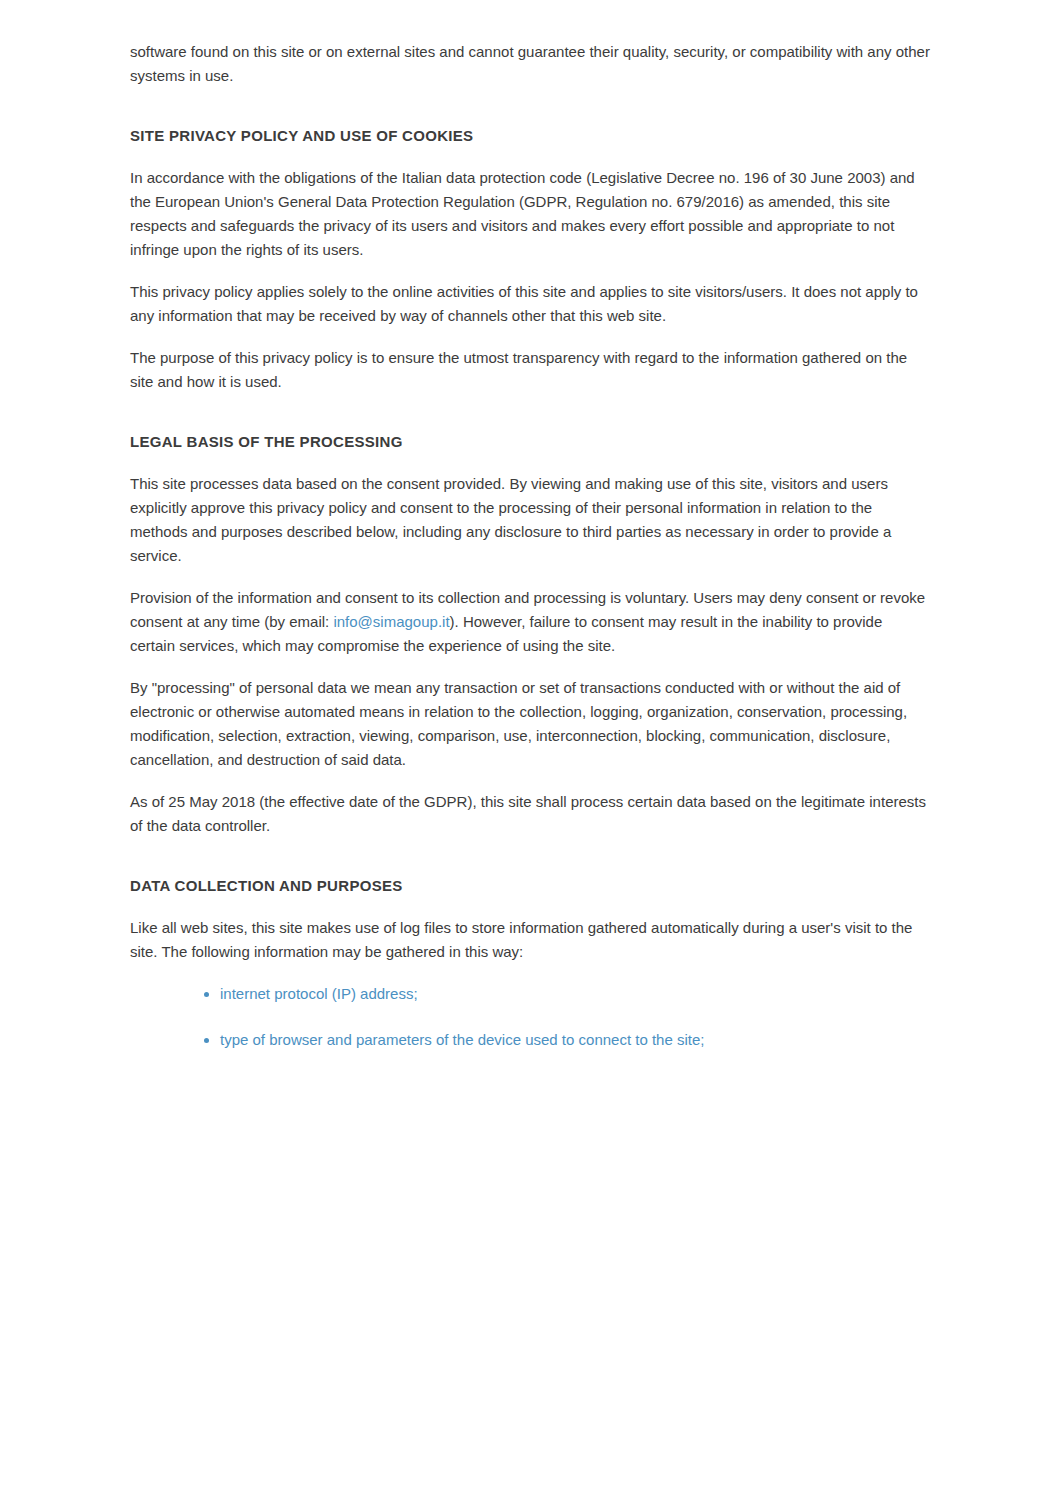software found on this site or on external sites and cannot guarantee their quality, security, or compatibility with any other systems in use.
Site Privacy Policy and Use of Cookies
In accordance with the obligations of the Italian data protection code (Legislative Decree no. 196 of 30 June 2003) and the European Union's General Data Protection Regulation (GDPR, Regulation no. 679/2016) as amended, this site respects and safeguards the privacy of its users and visitors and makes every effort possible and appropriate to not infringe upon the rights of its users.
This privacy policy applies solely to the online activities of this site and applies to site visitors/users. It does not apply to any information that may be received by way of channels other that this web site.
The purpose of this privacy policy is to ensure the utmost transparency with regard to the information gathered on the site and how it is used.
Legal Basis of the Processing
This site processes data based on the consent provided. By viewing and making use of this site, visitors and users explicitly approve this privacy policy and consent to the processing of their personal information in relation to the methods and purposes described below, including any disclosure to third parties as necessary in order to provide a service.
Provision of the information and consent to its collection and processing is voluntary. Users may deny consent or revoke consent at any time (by email: info@simagoup.it). However, failure to consent may result in the inability to provide certain services, which may compromise the experience of using the site.
By "processing" of personal data we mean any transaction or set of transactions conducted with or without the aid of electronic or otherwise automated means in relation to the collection, logging, organization, conservation, processing, modification, selection, extraction, viewing, comparison, use, interconnection, blocking, communication, disclosure, cancellation, and destruction of said data.
As of 25 May 2018 (the effective date of the GDPR), this site shall process certain data based on the legitimate interests of the data controller.
Data Collection and Purposes
Like all web sites, this site makes use of log files to store information gathered automatically during a user's visit to the site. The following information may be gathered in this way:
internet protocol (IP) address;
type of browser and parameters of the device used to connect to the site;